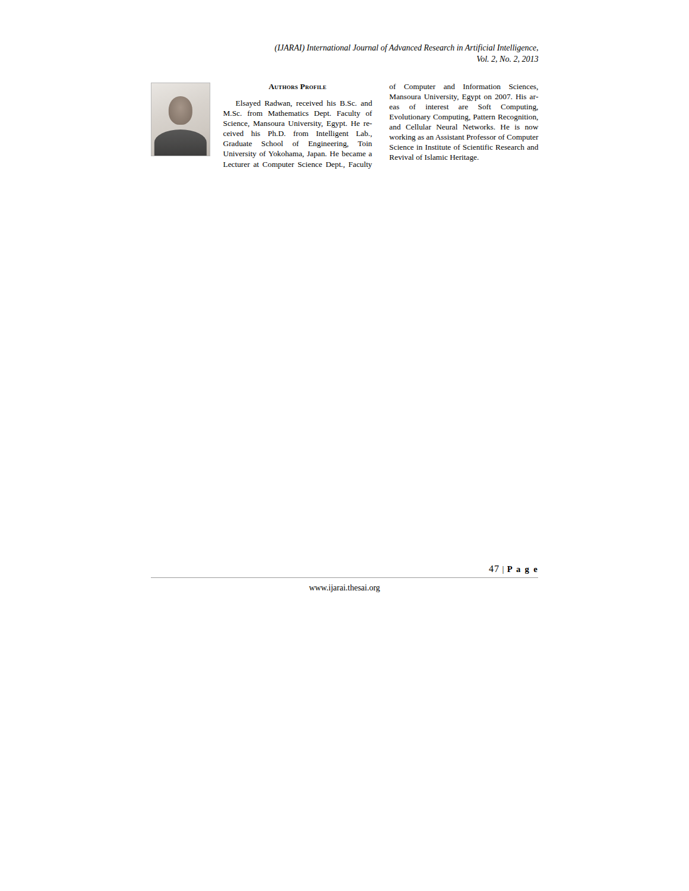(IJARAI) International Journal of Advanced Research in Artificial Intelligence,
Vol. 2, No. 2, 2013
Authors Profile
Elsayed Radwan, received his B.Sc. and M.Sc. from Mathematics Dept. Faculty of Science, Mansoura University, Egypt. He received his Ph.D. from Intelligent Lab., Graduate School of Engineering, Toin University of Yokohama, Japan. He became a Lecturer at Computer Science Dept., Faculty of Computer and Information Sciences, Mansoura University, Egypt on 2007. His areas of interest are Soft Computing, Evolutionary Computing, Pattern Recognition, and Cellular Neural Networks. He is now working as an Assistant Professor of Computer Science in Institute of Scientific Research and Revival of Islamic Heritage.
47 | P a g e
www.ijarai.thesai.org